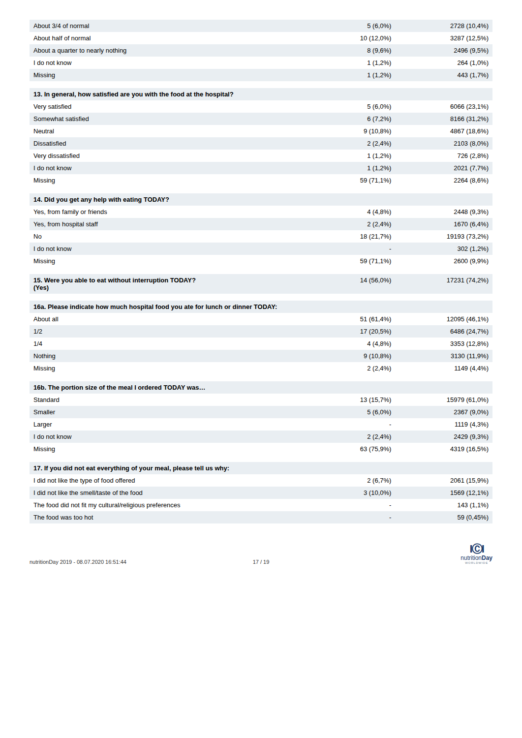| About 3/4 of normal | 5 (6,0%) | 2728 (10,4%) |
| About half of normal | 10 (12,0%) | 3287 (12,5%) |
| About a quarter to nearly nothing | 8 (9,6%) | 2496 (9,5%) |
| I do not know | 1 (1,2%) | 264 (1,0%) |
| Missing | 1 (1,2%) | 443 (1,7%) |
| 13. In general, how satisfied are you with the food at the hospital? | | |
| Very satisfied | 5 (6,0%) | 6066 (23,1%) |
| Somewhat satisfied | 6 (7,2%) | 8166 (31,2%) |
| Neutral | 9 (10,8%) | 4867 (18,6%) |
| Dissatisfied | 2 (2,4%) | 2103 (8,0%) |
| Very dissatisfied | 1 (1,2%) | 726 (2,8%) |
| I do not know | 1 (1,2%) | 2021 (7,7%) |
| Missing | 59 (71,1%) | 2264 (8,6%) |
| 14. Did you get any help with eating TODAY? | | |
| Yes, from family or friends | 4 (4,8%) | 2448 (9,3%) |
| Yes, from hospital staff | 2 (2,4%) | 1670 (6,4%) |
| No | 18 (21,7%) | 19193 (73,2%) |
| I do not know | - | 302 (1,2%) |
| Missing | 59 (71,1%) | 2600 (9,9%) |
| 15. Were you able to eat without interruption TODAY? (Yes) | 14 (56,0%) | 17231 (74,2%) |
| 16a. Please indicate how much hospital food you ate for lunch or dinner TODAY: | | |
| About all | 51 (61,4%) | 12095 (46,1%) |
| 1/2 | 17 (20,5%) | 6486 (24,7%) |
| 1/4 | 4 (4,8%) | 3353 (12,8%) |
| Nothing | 9 (10,8%) | 3130 (11,9%) |
| Missing | 2 (2,4%) | 1149 (4,4%) |
| 16b. The portion size of the meal I ordered TODAY was… | | |
| Standard | 13 (15,7%) | 15979 (61,0%) |
| Smaller | 5 (6,0%) | 2367 (9,0%) |
| Larger | - | 1119 (4,3%) |
| I do not know | 2 (2,4%) | 2429 (9,3%) |
| Missing | 63 (75,9%) | 4319 (16,5%) |
| 17. If you did not eat everything of your meal, please tell us why: | | |
| I did not like the type of food offered | 2 (6,7%) | 2061 (15,9%) |
| I did not like the smell/taste of the food | 3 (10,0%) | 1569 (12,1%) |
| The food did not fit my cultural/religious preferences | - | 143 (1,1%) |
| The food was too hot | - | 59 (0,45%) |
nutritionDay 2019 - 08.07.2020 16:51:44
17 / 19
IⒸI
nutritionDay
WORLDWIDE